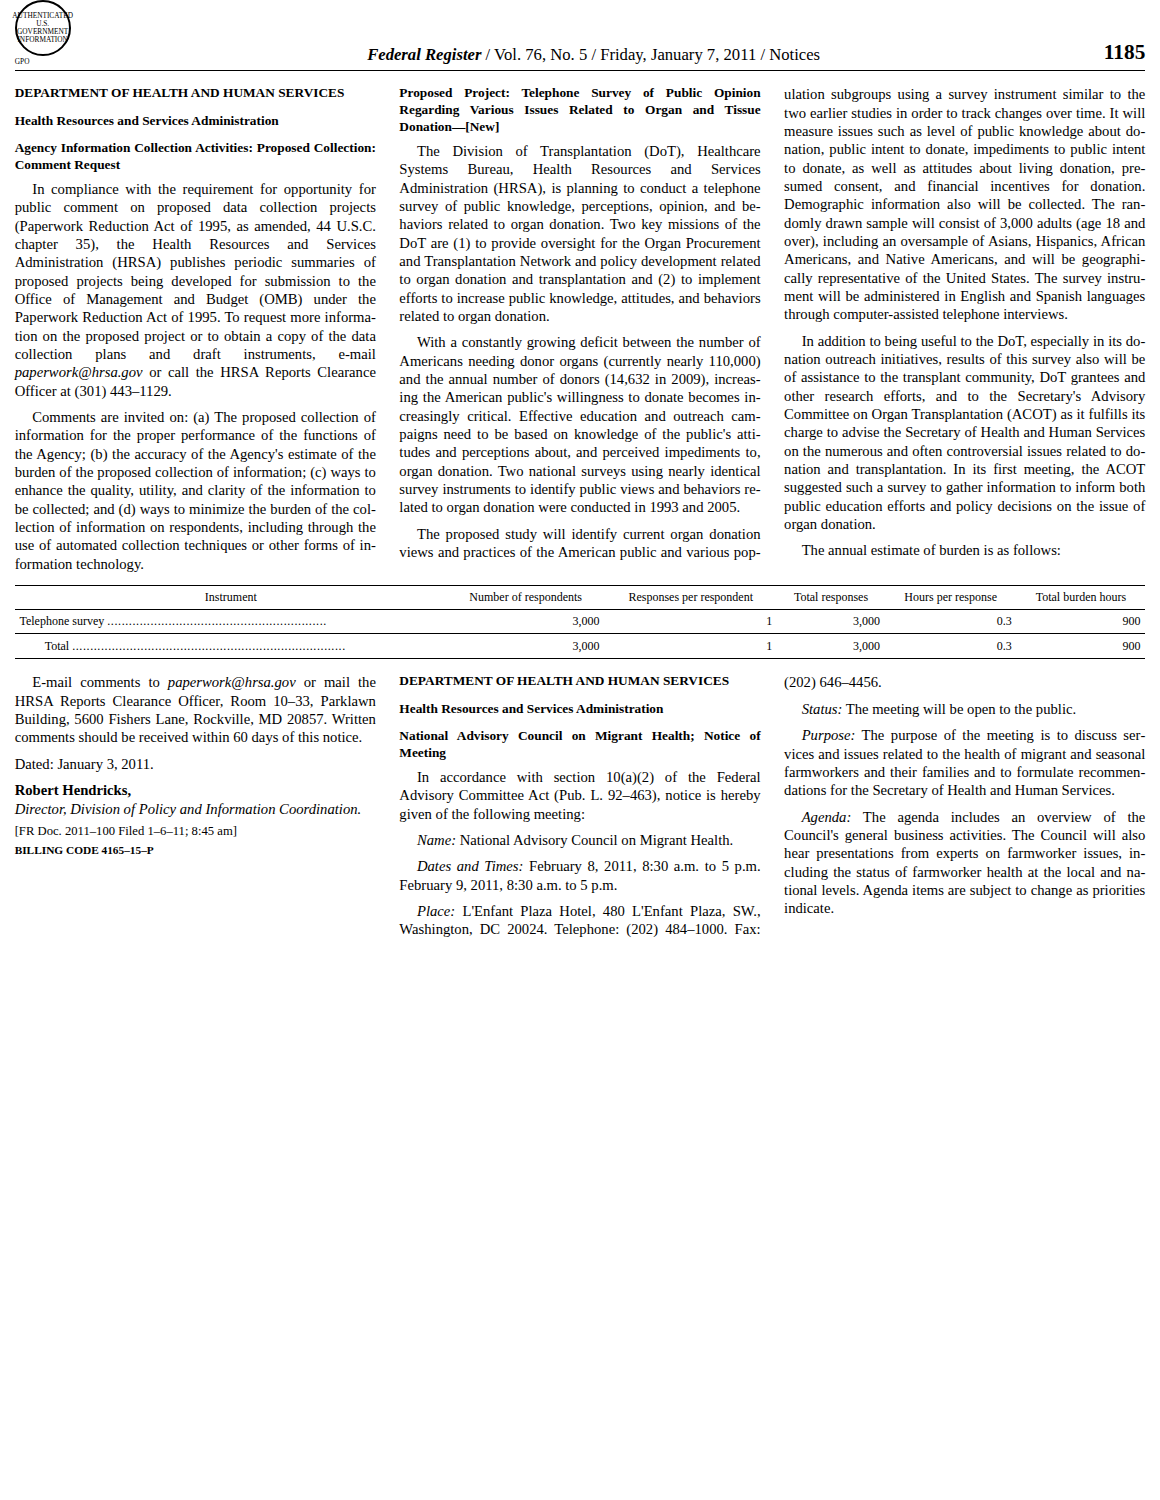AUTHENTICATED
U.S. GOVERNMENT
INFORMATION
GPO
Federal Register / Vol. 76, No. 5 / Friday, January 7, 2011 / Notices
1185
DEPARTMENT OF HEALTH AND HUMAN SERVICES
Health Resources and Services Administration
Agency Information Collection Activities: Proposed Collection: Comment Request
In compliance with the requirement for opportunity for public comment on proposed data collection projects (Paperwork Reduction Act of 1995, as amended, 44 U.S.C. chapter 35), the Health Resources and Services Administration (HRSA) publishes periodic summaries of proposed projects being developed for submission to the Office of Management and Budget (OMB) under the Paperwork Reduction Act of 1995. To request more information on the proposed project or to obtain a copy of the data collection plans and draft instruments, e-mail paperwork@hrsa.gov or call the HRSA Reports Clearance Officer at (301) 443–1129.
Comments are invited on: (a) The proposed collection of information for the proper performance of the functions of the Agency; (b) the accuracy of the Agency's estimate of the burden of the proposed collection of information; (c) ways to enhance the quality, utility, and clarity of the information to be collected; and (d) ways to minimize the burden of the collection of information on respondents, including through the use of automated collection techniques or other forms of information technology.
Proposed Project: Telephone Survey of Public Opinion Regarding Various Issues Related to Organ and Tissue Donation—[New]
The Division of Transplantation (DoT), Healthcare Systems Bureau, Health Resources and Services Administration (HRSA), is planning to conduct a telephone survey of public knowledge, perceptions, opinion, and behaviors related to organ donation. Two key missions of the DoT are (1) to provide oversight for the Organ Procurement and Transplantation Network and policy development related to organ donation and transplantation and (2) to implement efforts to increase public knowledge, attitudes, and behaviors related to organ donation.
With a constantly growing deficit between the number of Americans needing donor organs (currently nearly 110,000) and the annual number of donors (14,632 in 2009), increasing the American public's willingness to donate becomes increasingly critical. Effective education and outreach campaigns need to be based on knowledge of the public's attitudes and perceptions about, and perceived impediments to, organ donation. Two national surveys using nearly identical survey instruments to identify public views and behaviors related to organ donation were conducted in 1993 and 2005.
The proposed study will identify current organ donation views and practices of the American public and various population subgroups using a survey instrument similar to the two earlier studies in order to track changes over time. It will measure issues such as level of public knowledge about donation, public intent to donate, impediments to public intent to donate, as well as attitudes about living donation, presumed consent, and financial incentives for donation. Demographic information also will be collected. The randomly drawn sample will consist of 3,000 adults (age 18 and over), including an oversample of Asians, Hispanics, African Americans, and Native Americans, and will be geographically representative of the United States. The survey instrument will be administered in English and Spanish languages through computer-assisted telephone interviews.
In addition to being useful to the DoT, especially in its donation outreach initiatives, results of this survey also will be of assistance to the transplant community, DoT grantees and other research efforts, and to the Secretary's Advisory Committee on Organ Transplantation (ACOT) as it fulfills its charge to advise the Secretary of Health and Human Services on the numerous and often controversial issues related to donation and transplantation. In its first meeting, the ACOT suggested such a survey to gather information to inform both public education efforts and policy decisions on the issue of organ donation.
The annual estimate of burden is as follows:
| Instrument | Number of respondents | Responses per respondent | Total responses | Hours per response | Total burden hours |
| --- | --- | --- | --- | --- | --- |
| Telephone survey ............................................................. | 3,000 | 1 | 3,000 | 0.3 | 900 |
| Total ............................................................................ | 3,000 | 1 | 3,000 | 0.3 | 900 |
E-mail comments to paperwork@hrsa.gov or mail the HRSA Reports Clearance Officer, Room 10–33, Parklawn Building, 5600 Fishers Lane, Rockville, MD 20857. Written comments should be received within 60 days of this notice.
Dated: January 3, 2011.
Robert Hendricks,
Director, Division of Policy and Information Coordination.
[FR Doc. 2011–100 Filed 1–6–11; 8:45 am]
BILLING CODE 4165–15–P
DEPARTMENT OF HEALTH AND HUMAN SERVICES
Health Resources and Services Administration
National Advisory Council on Migrant Health; Notice of Meeting
In accordance with section 10(a)(2) of the Federal Advisory Committee Act (Pub. L. 92–463), notice is hereby given of the following meeting:
Name: National Advisory Council on Migrant Health.
Dates and Times: February 8, 2011, 8:30 a.m. to 5 p.m. February 9, 2011, 8:30 a.m. to 5 p.m.
Place: L'Enfant Plaza Hotel, 480 L'Enfant Plaza, SW., Washington, DC 20024. Telephone: (202) 484–1000. Fax: (202) 646–4456.
Status: The meeting will be open to the public.
Purpose: The purpose of the meeting is to discuss services and issues related to the health of migrant and seasonal farmworkers and their families and to formulate recommendations for the Secretary of Health and Human Services.
Agenda: The agenda includes an overview of the Council's general business activities. The Council will also hear presentations from experts on farmworker issues, including the status of farmworker health at the local and national levels. Agenda items are subject to change as priorities indicate.